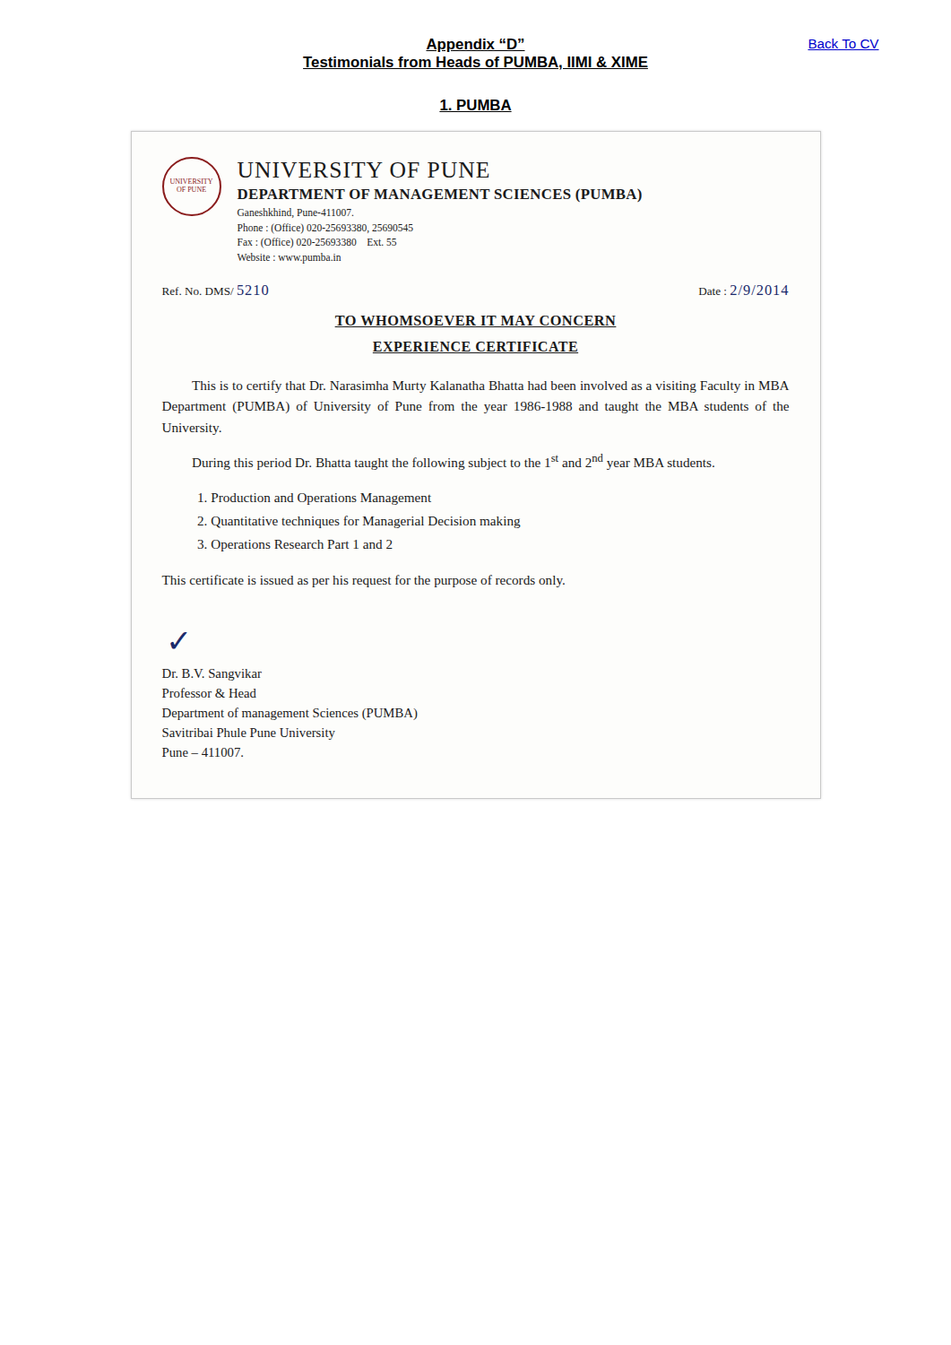Back To CV
Appendix “D”
Testimonials from Heads of PUMBA, IIMI & XIME
1. PUMBA
UNIVERSITY
OF PUNE
UNIVERSITY OF PUNE
DEPARTMENT OF MANAGEMENT SCIENCES (PUMBA)
Ganeshkhind, Pune-411007.
Phone : (Office) 020-25693380, 25690545
Fax : (Office) 020-25693380 Ext. 55
Website : www.pumba.in
Ref. No. DMS/ 5210
Date : 2/9/2014
TO WHOMSOEVER IT MAY CONCERN
EXPERIENCE CERTIFICATE
This is to certify that Dr. Narasimha Murty Kalanatha Bhatta had been involved as a visiting Faculty in MBA Department (PUMBA) of University of Pune from the year 1986-1988 and taught the MBA students of the University.
During this period Dr. Bhatta taught the following subject to the 1st and 2nd year MBA students.
Production and Operations Management
Quantitative techniques for Managerial Decision making
Operations Research Part 1 and 2
This certificate is issued as per his request for the purpose of records only.
✓
Dr. B.V. Sangvikar
Professor & Head
Department of management Sciences (PUMBA)
Savitribai Phule Pune University
Pune – 411007.